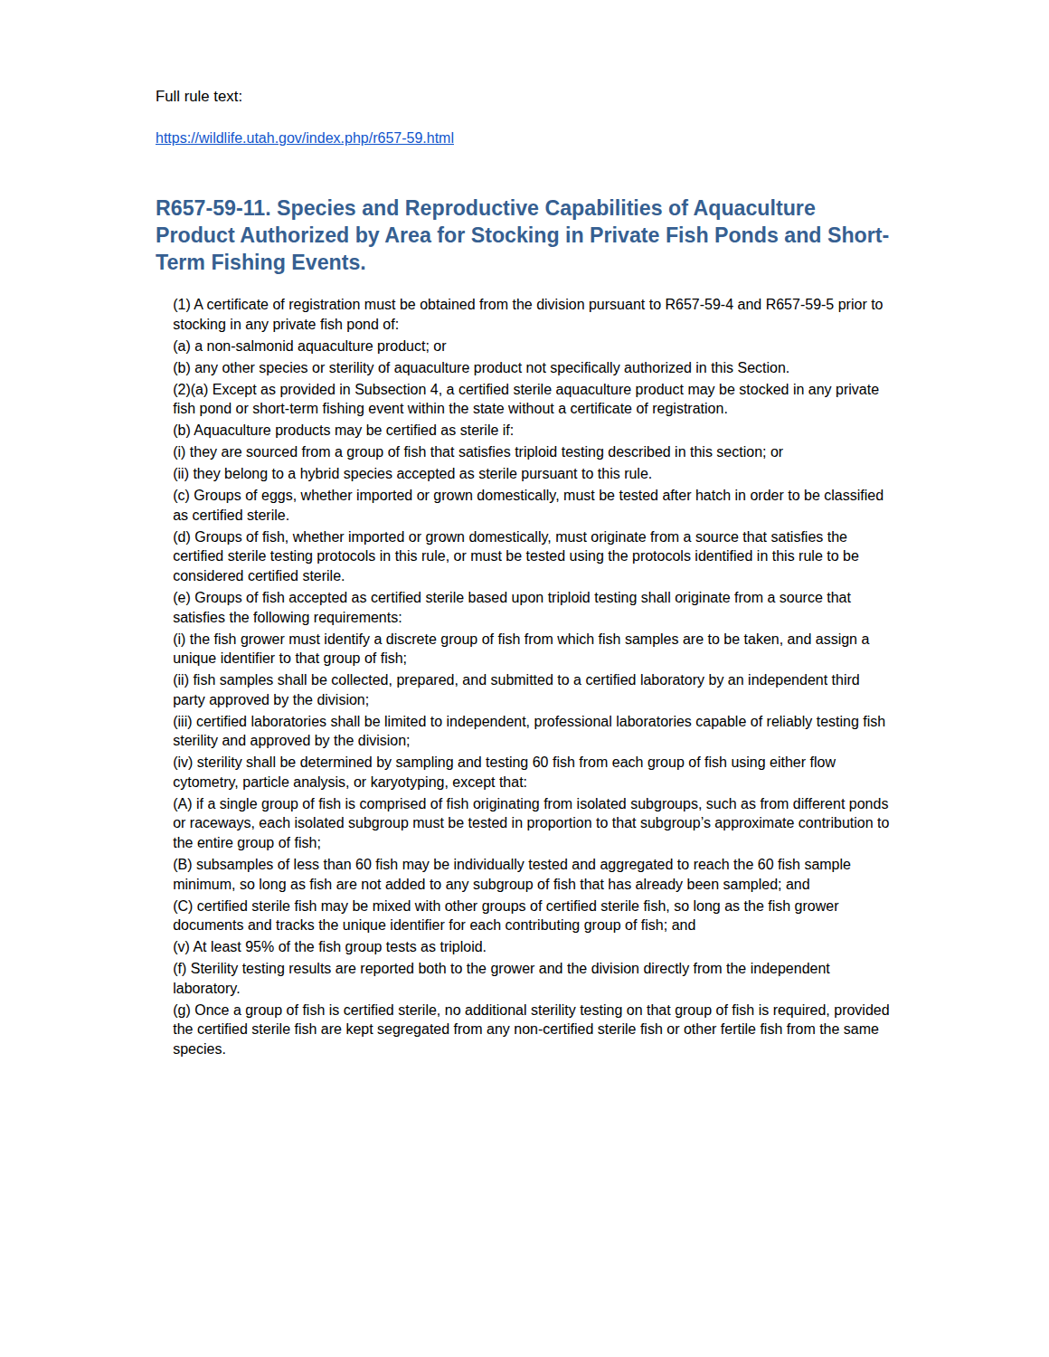Full rule text:
https://wildlife.utah.gov/index.php/r657-59.html
R657-59-11. Species and Reproductive Capabilities of Aquaculture Product Authorized by Area for Stocking in Private Fish Ponds and Short-Term Fishing Events.
(1) A certificate of registration must be obtained from the division pursuant to R657-59-4 and R657-59-5 prior to stocking in any private fish pond of:
(a) a non-salmonid aquaculture product; or
(b) any other species or sterility of aquaculture product not specifically authorized in this Section.
(2)(a) Except as provided in Subsection 4, a certified sterile aquaculture product may be stocked in any private fish pond or short-term fishing event within the state without a certificate of registration.
(b) Aquaculture products may be certified as sterile if:
(i) they are sourced from a group of fish that satisfies triploid testing described in this section; or
(ii) they belong to a hybrid species accepted as sterile pursuant to this rule.
(c) Groups of eggs, whether imported or grown domestically, must be tested after hatch in order to be classified as certified sterile.
(d) Groups of fish, whether imported or grown domestically, must originate from a source that satisfies the certified sterile testing protocols in this rule, or must be tested using the protocols identified in this rule to be considered certified sterile.
(e) Groups of fish accepted as certified sterile based upon triploid testing shall originate from a source that satisfies the following requirements:
(i) the fish grower must identify a discrete group of fish from which fish samples are to be taken, and assign a unique identifier to that group of fish;
(ii) fish samples shall be collected, prepared, and submitted to a certified laboratory by an independent third party approved by the division;
(iii) certified laboratories shall be limited to independent, professional laboratories capable of reliably testing fish sterility and approved by the division;
(iv) sterility shall be determined by sampling and testing 60 fish from each group of fish using either flow cytometry, particle analysis, or karyotyping, except that:
(A) if a single group of fish is comprised of fish originating from isolated subgroups, such as from different ponds or raceways, each isolated subgroup must be tested in proportion to that subgroup’s approximate contribution to the entire group of fish;
(B) subsamples of less than 60 fish may be individually tested and aggregated to reach the 60 fish sample minimum, so long as fish are not added to any subgroup of fish that has already been sampled; and
(C) certified sterile fish may be mixed with other groups of certified sterile fish, so long as the fish grower documents and tracks the unique identifier for each contributing group of fish; and
(v) At least 95% of the fish group tests as triploid.
(f) Sterility testing results are reported both to the grower and the division directly from the independent laboratory.
(g) Once a group of fish is certified sterile, no additional sterility testing on that group of fish is required, provided the certified sterile fish are kept segregated from any non-certified sterile fish or other fertile fish from the same species.